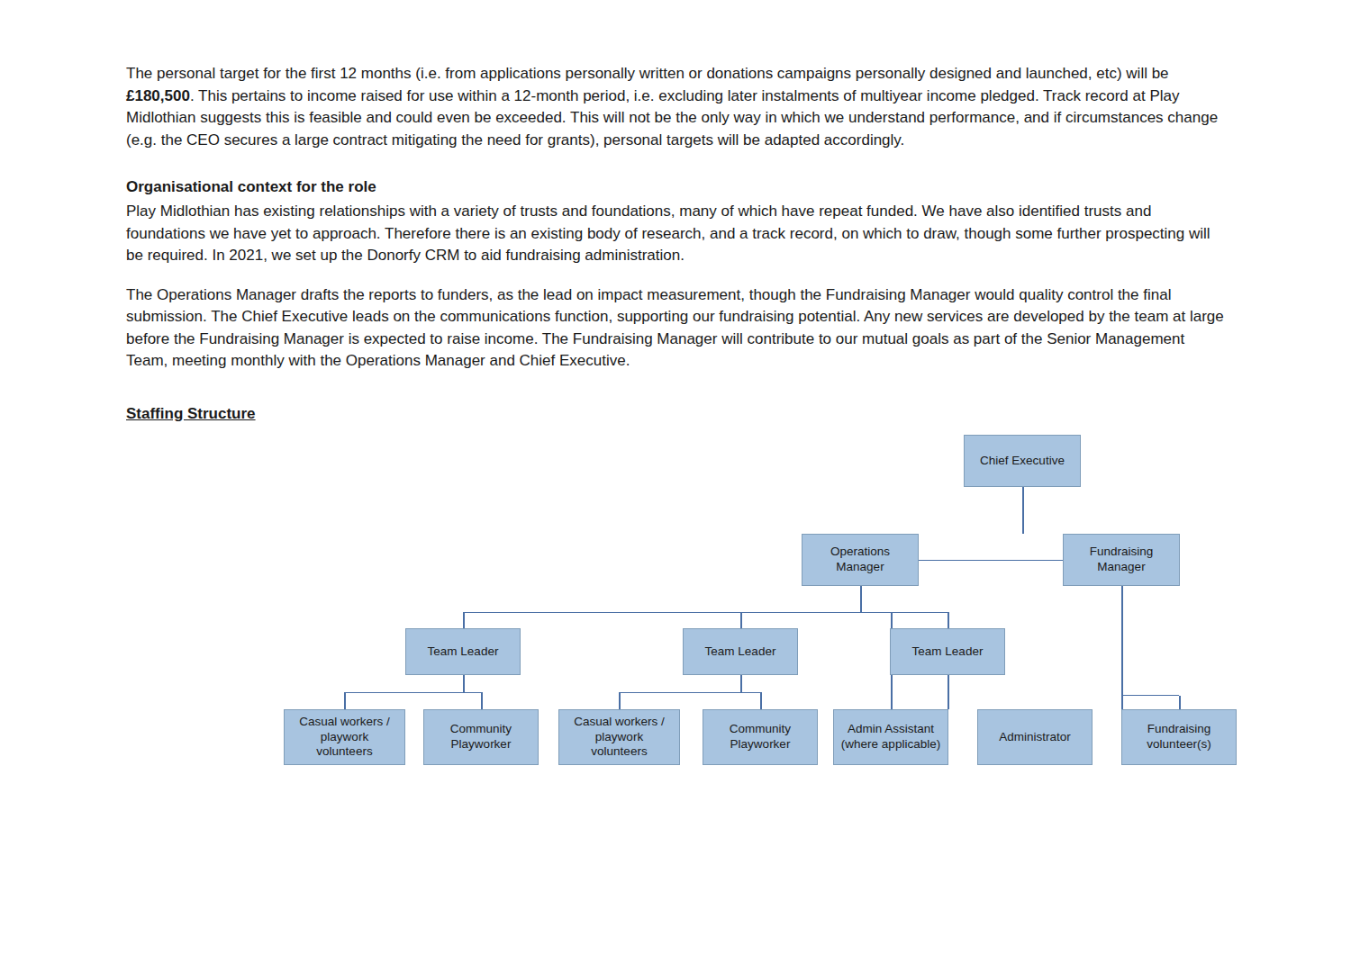The personal target for the first 12 months (i.e. from applications personally written or donations campaigns personally designed and launched, etc) will be £180,500. This pertains to income raised for use within a 12-month period, i.e. excluding later instalments of multiyear income pledged. Track record at Play Midlothian suggests this is feasible and could even be exceeded. This will not be the only way in which we understand performance, and if circumstances change (e.g. the CEO secures a large contract mitigating the need for grants), personal targets will be adapted accordingly.
Organisational context for the role
Play Midlothian has existing relationships with a variety of trusts and foundations, many of which have repeat funded. We have also identified trusts and foundations we have yet to approach. Therefore there is an existing body of research, and a track record, on which to draw, though some further prospecting will be required. In 2021, we set up the Donorfy CRM to aid fundraising administration.
The Operations Manager drafts the reports to funders, as the lead on impact measurement, though the Fundraising Manager would quality control the final submission. The Chief Executive leads on the communications function, supporting our fundraising potential. Any new services are developed by the team at large before the Fundraising Manager is expected to raise income. The Fundraising Manager will contribute to our mutual goals as part of the Senior Management Team, meeting monthly with the Operations Manager and Chief Executive.
Staffing Structure
Chief Executive
Operations
Manager
Fundraising
Manager
Team Leader
Team Leader
Team Leader
Casual workers /
playwork
volunteers
Community
Playworker
Casual workers /
playwork
volunteers
Community
Playworker
Admin Assistant
(where applicable)
Administrator
Fundraising
volunteer(s)